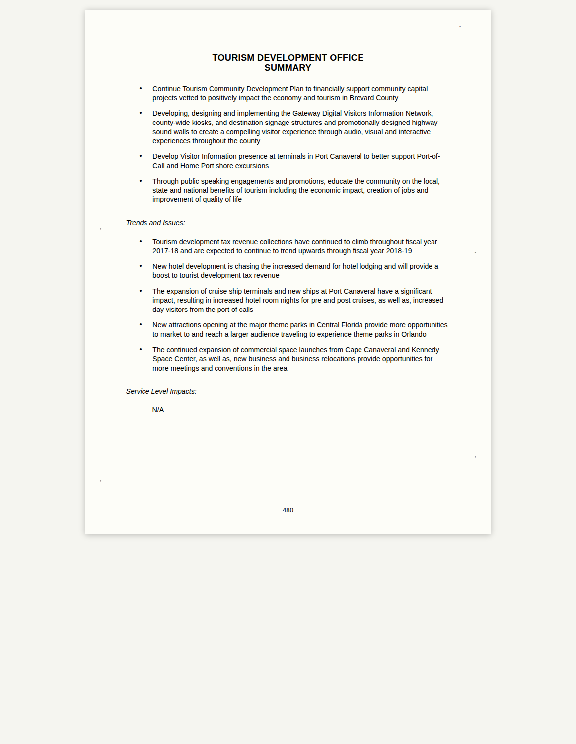• • • • •
TOURISM DEVELOPMENT OFFICESUMMARY
Continue Tourism Community Development Plan to financially support community capital projects vetted to positively impact the economy and tourism in Brevard County
Developing, designing and implementing the Gateway Digital Visitors Information Network, county-wide kiosks, and destination signage structures and promotionally designed highway sound walls to create a compelling visitor experience through audio, visual and interactive experiences throughout the county
Develop Visitor Information presence at terminals in Port Canaveral to better support Port-of-Call and Home Port shore excursions
Through public speaking engagements and promotions, educate the community on the local, state and national benefits of tourism including the economic impact, creation of jobs and improvement of quality of life
Trends and Issues:
Tourism development tax revenue collections have continued to climb throughout fiscal year 2017-18 and are expected to continue to trend upwards through fiscal year 2018-19
New hotel development is chasing the increased demand for hotel lodging and will provide a boost to tourist development tax revenue
The expansion of cruise ship terminals and new ships at Port Canaveral have a significant impact, resulting in increased hotel room nights for pre and post cruises, as well as, increased day visitors from the port of calls
New attractions opening at the major theme parks in Central Florida provide more opportunities to market to and reach a larger audience traveling to experience theme parks in Orlando
The continued expansion of commercial space launches from Cape Canaveral and Kennedy Space Center, as well as, new business and business relocations provide opportunities for more meetings and conventions in the area
Service Level Impacts:
N/A
480